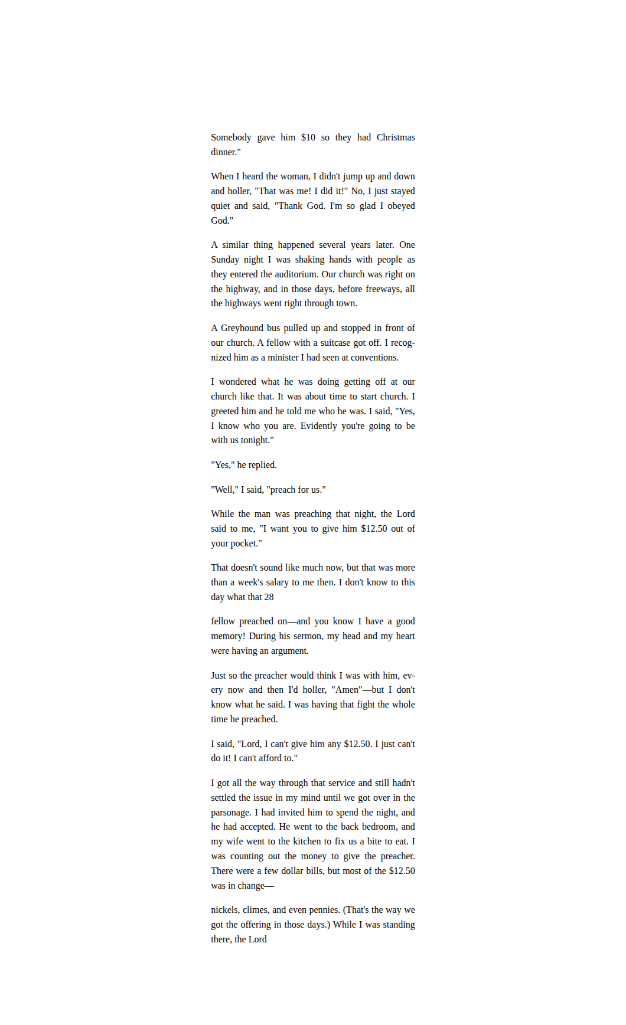Somebody gave him $10 so they had Christmas dinner."
When I heard the woman, I didn't jump up and down and holler, "That was me! I did it!" No, I just stayed quiet and said, "Thank God. I'm so glad I obeyed God."
A similar thing happened several years later. One Sunday night I was shaking hands with people as they entered the auditorium. Our church was right on the highway, and in those days, before freeways, all the highways went right through town.
A Greyhound bus pulled up and stopped in front of our church. A fellow with a suitcase got off. I recognized him as a minister I had seen at conventions.
I wondered what he was doing getting off at our church like that. It was about time to start church. I greeted him and he told me who he was. I said, "Yes, I know who you are. Evidently you're going to be with us tonight."
"Yes," he replied.
"Well," I said, "preach for us."
While the man was preaching that night, the Lord said to me, "I want you to give him $12.50 out of your pocket."
That doesn't sound like much now, but that was more than a week's salary to me then. I don't know to this day what that 28
fellow preached on—and you know I have a good memory! During his sermon, my head and my heart were having an argument.
Just so the preacher would think I was with him, every now and then I'd holler, "Amen"—but I don't know what he said. I was having that fight the whole time he preached.
I said, "Lord, I can't give him any $12.50. I just can't do it! I can't afford to."
I got all the way through that service and still hadn't settled the issue in my mind until we got over in the parsonage. I had invited him to spend the night, and he had accepted. He went to the back bedroom, and my wife went to the kitchen to fix us a bite to eat. I was counting out the money to give the preacher. There were a few dollar bills, but most of the $12.50 was in change—
nickels, climes, and even pennies. (That's the way we got the offering in those days.) While I was standing there, the Lord